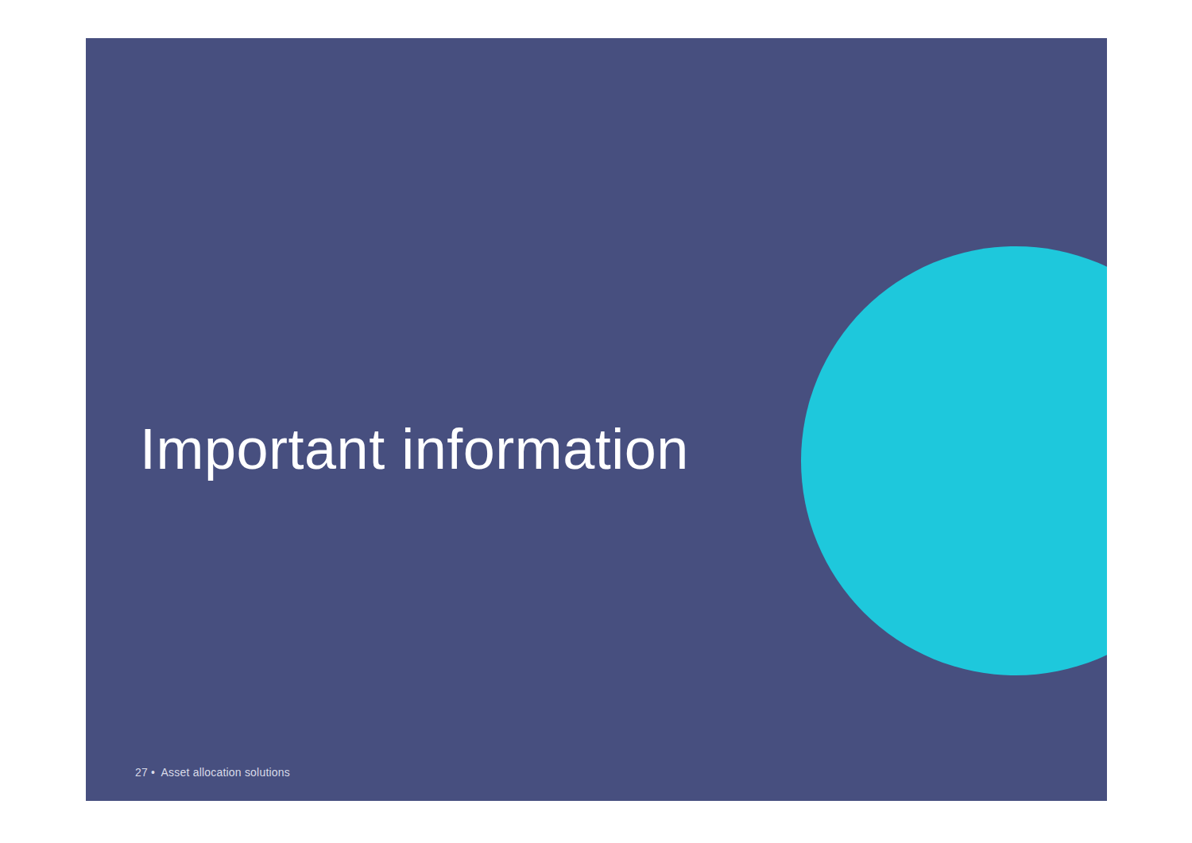Important information
27 • Asset allocation solutions